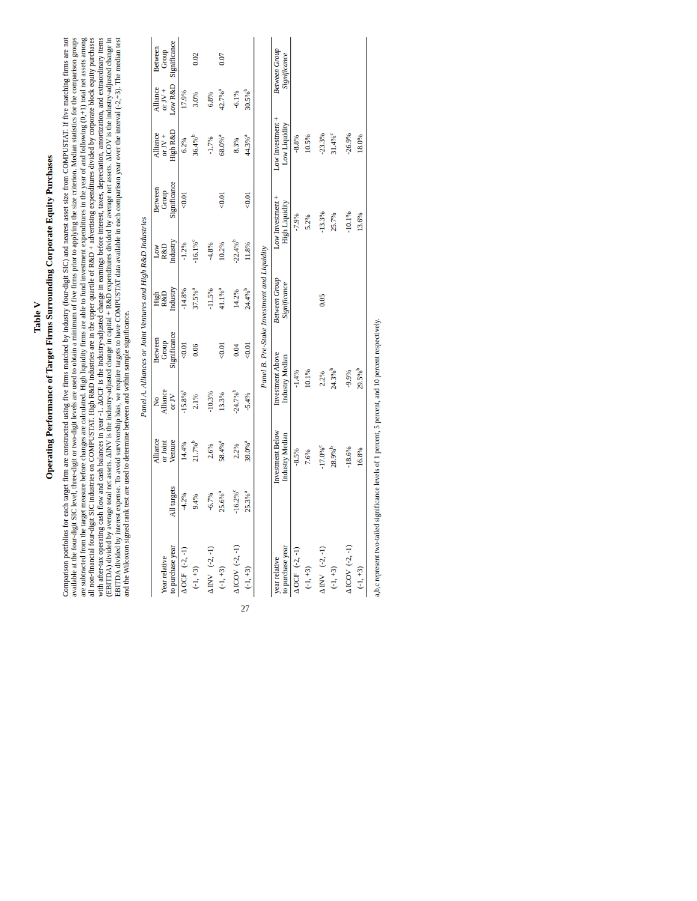Table V
Operating Performance of Target Firms Surrounding Corporate Equity Purchases
Comparison portfolios for each target firm are constructed using five firms matched by industry (four-digit SIC) and nearest asset size from COMPUSTAT. If five matching firms are not available at the four-digit SIC level, three-digit or two-digit levels are used to obtain a minimum of five firms prior to applying the size criterion. Median statistics for the comparison groups are subtracted from the target measure before changes are calculated. High liquidity firms are able to fund investment expenditures in the year of and following (0,+1) total net assets among all non-financial four-digit SIC industries on COMPUSTAT. High R&D industries are in the upper quartile of R&D + advertising expenditures divided by corporate block equity purchases with after-tax operating cash flow and cash balances in year -1. ΔOCF is the industry-adjusted change in earnings before interest, taxes, depreciation, amortization, and extraordinary items (EBITDA) divided by average total net assets. ΔINV is the industry-adjusted change in capital + R&D expenditures divided by average net assets. ΔICOV is the industry-adjusted change in EBITDA divided by interest expense. To avoid survivorship bias, we require targets to have COMPUSTAT data available in each comparison year over the interval (-2,+3). The median test and the Wilcoxon signed rank test are used to determine between and within sample significance.
Panel A. Alliances or Joint Ventures and High R&D Industries
| Year relative to purchase year | All targets | Alliance or Joint Venture | No Alliance or JV | Between Group Significance | High R&D Industry | Low R&D Industry | Between Group Significance | Alliance or JV + High R&D | Alliance or JV + Low R&D | Between Group Significance |
| --- | --- | --- | --- | --- | --- | --- | --- | --- | --- | --- |
| Δ OCF (-2, -1) | -4.2% | 14.4% | -15.8% c | <0.01 | -14.8% | -1.2% | <0.01 | 6.2% | 17.9% | |
| (-1, +3) | 9.4% | 21.7% b | 2.1% | 0.06 | 37.5% a | -16.1% c | | 36.4% b | 3.0% | 0.02 |
| Δ INV (-2, -1) | -6.7% | 2.6% | -10.3% | | -11.5% | -4.8% | | -1.7% | 6.8% | |
| (-1, +3) | 25.6% a | 58.4% a | 13.3% | <0.01 | 41.1% a | 10.2% | <0.01 | 68.0% a | 42.7% a | 0.07 |
| Δ ICOV (-2, -1) | -16.2% c | 2.2% | -24.7% b | 0.04 | 14.2% | -22.4% b | | 8.3% | -6.1% | |
| (-1, +3) | 25.3% a | 39.0% a | -5.4% | <0.01 | 24.4% b | 11.8% | <0.01 | 44.3% a | 30.5% b | |
Panel B. Pre-Stake Investment and Liquidity
| year relative to purchase year | Investment Below Industry Median | Investment Above Industry Median | Between Group Significance | Low Investment + High Liquidity | Low Investment + Low Liquidity | Between Group Significance |
| --- | --- | --- | --- | --- | --- | --- |
| Δ OCF (-2, -1) | -8.5% | -1.4% | | -7.9% | -8.8% | |
| (-1, +3) | 7.6% | 10.1% | | 5.2% | 10.5% | |
| Δ INV (-2, -1) | -17.0% c | 2.2% | 0.05 | -13.3% | -23.3% | |
| (-1, +3) | 28.9% b | 24.3% b | | 25.7% | 31.4% c | |
| Δ ICOV (-2, -1) | -18.6% | -9.9% | | -10.1% | -26.9% | |
| (-1, +3) | 16.8% | 29.5% b | | 13.6% | 18.0% | |
a,b,c represent two-tailed significance levels of 1 percent, 5 percent, and 10 percent respectively.
27